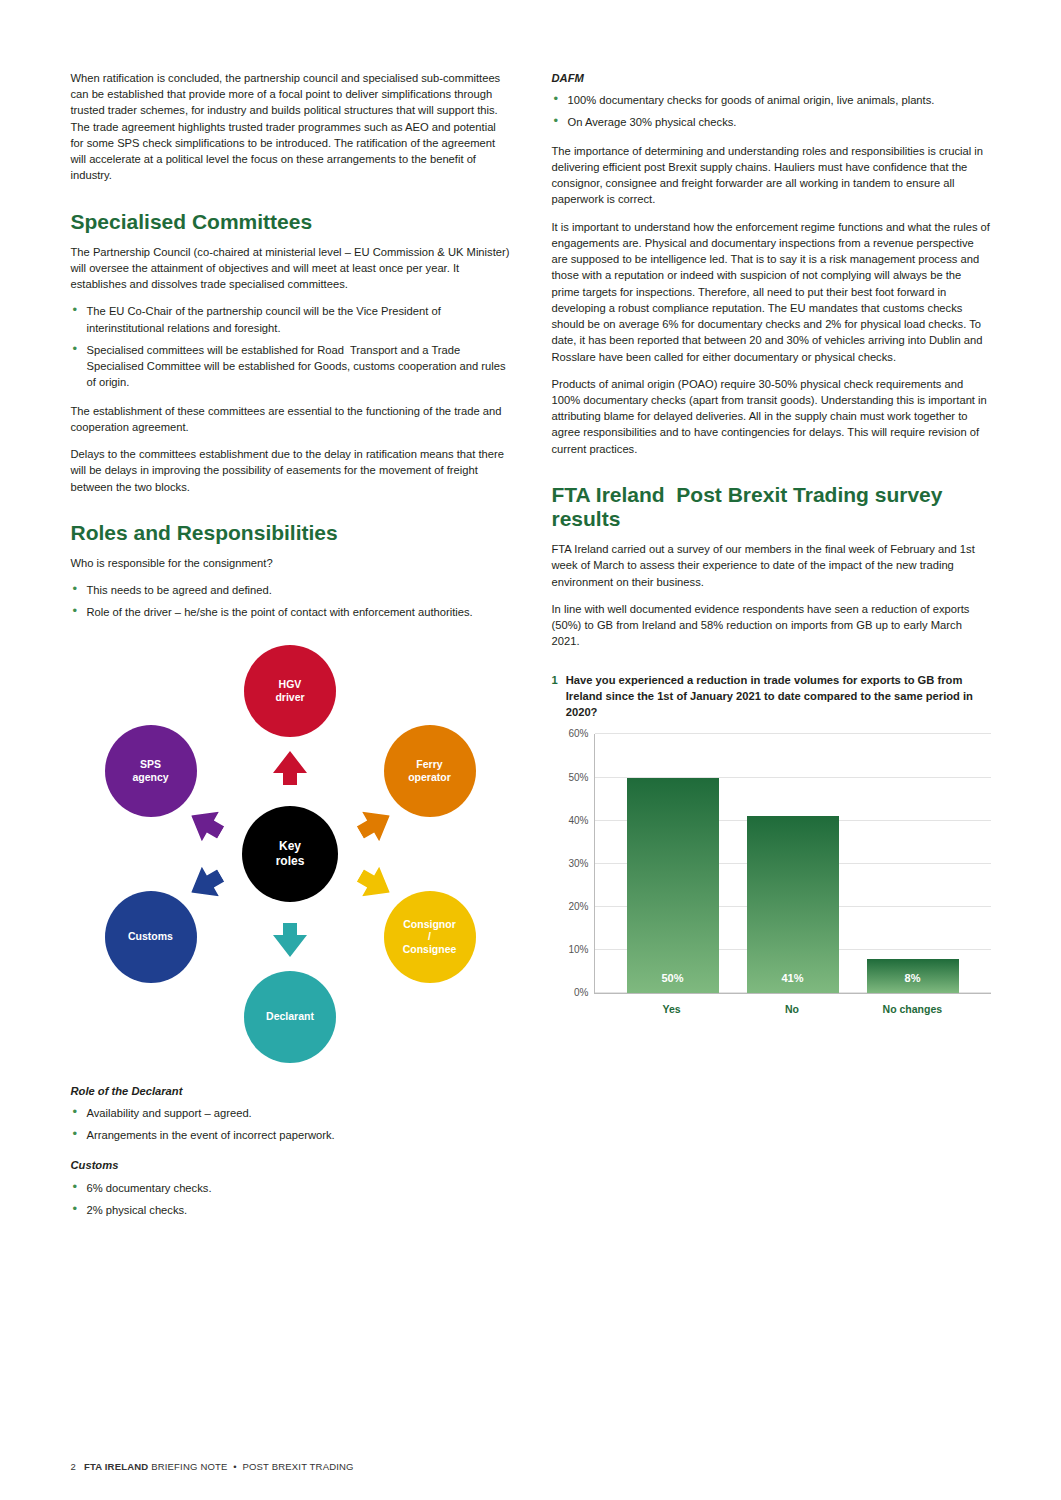When ratification is concluded, the partnership council and specialised sub-committees can be established that provide more of a focal point to deliver simplifications through trusted trader schemes, for industry and builds political structures that will support this. The trade agreement highlights trusted trader programmes such as AEO and potential for some SPS check simplifications to be introduced. The ratification of the agreement will accelerate at a political level the focus on these arrangements to the benefit of industry.
Specialised Committees
The Partnership Council (co-chaired at ministerial level – EU Commission & UK Minister) will oversee the attainment of objectives and will meet at least once per year. It establishes and dissolves trade specialised committees.
The EU Co-Chair of the partnership council will be the Vice President of interinstitutional relations and foresight.
Specialised committees will be established for Road Transport and a Trade Specialised Committee will be established for Goods, customs cooperation and rules of origin.
The establishment of these committees are essential to the functioning of the trade and cooperation agreement.
Delays to the committees establishment due to the delay in ratification means that there will be delays in improving the possibility of easements for the movement of freight between the two blocks.
Roles and Responsibilities
Who is responsible for the consignment?
This needs to be agreed and defined.
Role of the driver – he/she is the point of contact with enforcement authorities.
Key
roles
HGV
driver
Ferry
operator
Consignor
/
Consignee
Declarant
Customs
SPS
agency
Role of the Declarant
Availability and support – agreed.
Arrangements in the event of incorrect paperwork.
Customs
6% documentary checks.
2% physical checks.
DAFM
100% documentary checks for goods of animal origin, live animals, plants.
On Average 30% physical checks.
The importance of determining and understanding roles and responsibilities is crucial in delivering efficient post Brexit supply chains. Hauliers must have confidence that the consignor, consignee and freight forwarder are all working in tandem to ensure all paperwork is correct.
It is important to understand how the enforcement regime functions and what the rules of engagements are. Physical and documentary inspections from a revenue perspective are supposed to be intelligence led. That is to say it is a risk management process and those with a reputation or indeed with suspicion of not complying will always be the prime targets for inspections. Therefore, all need to put their best foot forward in developing a robust compliance reputation. The EU mandates that customs checks should be on average 6% for documentary checks and 2% for physical load checks. To date, it has been reported that between 20 and 30% of vehicles arriving into Dublin and Rosslare have been called for either documentary or physical checks.
Products of animal origin (POAO) require 30-50% physical check requirements and 100% documentary checks (apart from transit goods). Understanding this is important in attributing blame for delayed deliveries. All in the supply chain must work together to agree responsibilities and to have contingencies for delays. This will require revision of current practices.
FTA Ireland Post Brexit Trading survey results
FTA Ireland carried out a survey of our members in the final week of February and 1st week of March to assess their experience to date of the impact of the new trading environment on their business.
In line with well documented evidence respondents have seen a reduction of exports (50%) to GB from Ireland and 58% reduction on imports from GB up to early March 2021.
1
Have you experienced a reduction in trade volumes for exports to GB from Ireland since the 1st of January 2021 to date compared to the same period in 2020?
60%
50%
40%
30%
20%
10%
0%
50%
41%
8%
Yes
No
No changes
2 FTA IRELAND BRIEFING NOTE • POST BREXIT TRADING